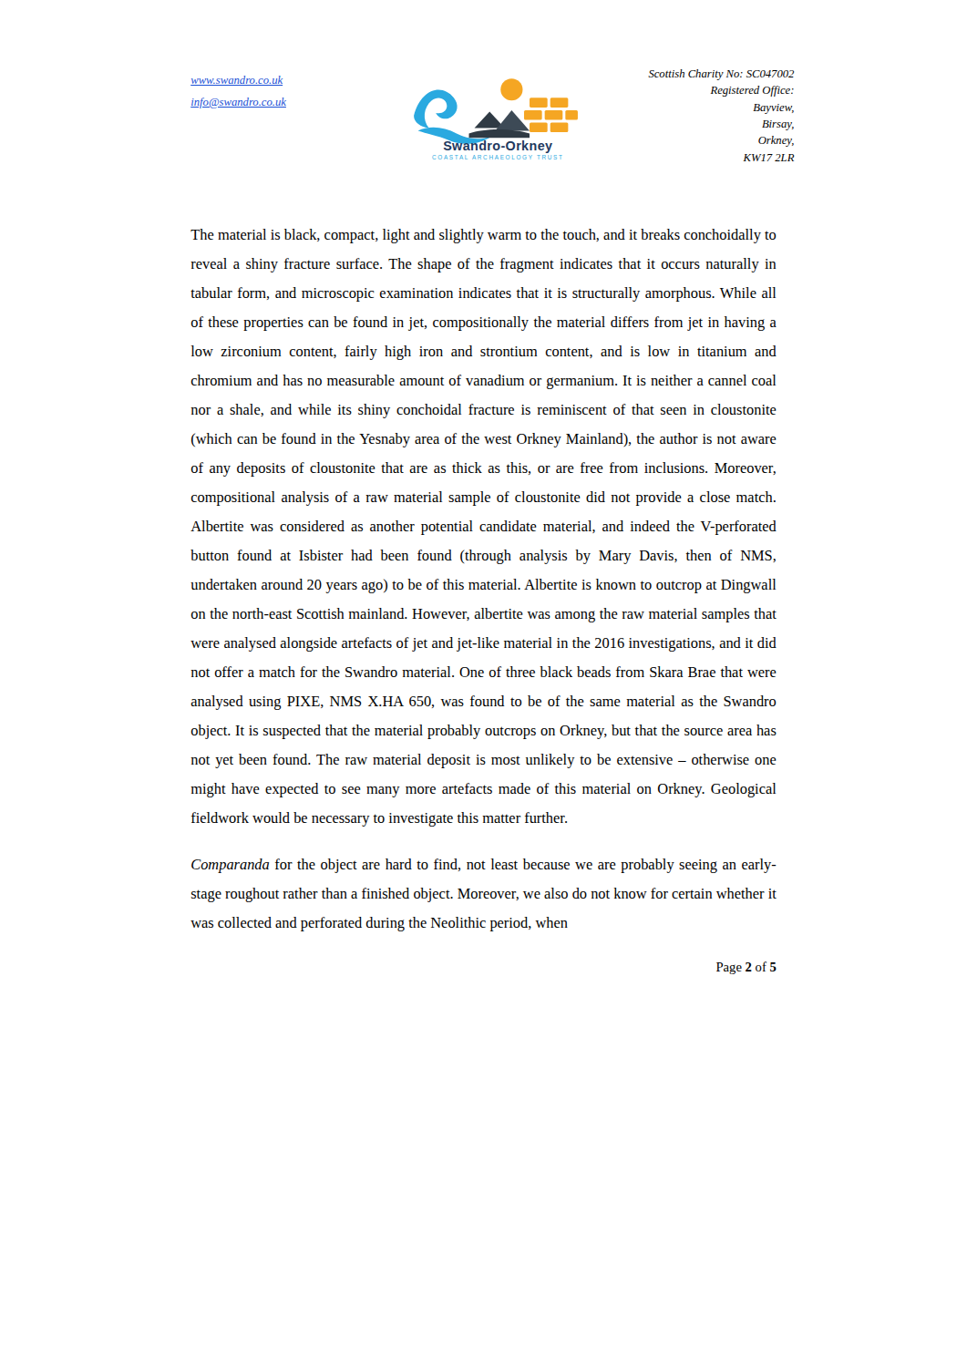www.swandro.co.uk
info@swandro.co.uk
Swandro-Orkney COASTAL ARCHAEOLOGY TRUST
Scottish Charity No: SC047002
Registered Office:
Bayview,
Birsay,
Orkney,
KW17 2LR
The material is black, compact, light and slightly warm to the touch, and it breaks conchoidally to reveal a shiny fracture surface. The shape of the fragment indicates that it occurs naturally in tabular form, and microscopic examination indicates that it is structurally amorphous. While all of these properties can be found in jet, compositionally the material differs from jet in having a low zirconium content, fairly high iron and strontium content, and is low in titanium and chromium and has no measurable amount of vanadium or germanium. It is neither a cannel coal nor a shale, and while its shiny conchoidal fracture is reminiscent of that seen in cloustonite (which can be found in the Yesnaby area of the west Orkney Mainland), the author is not aware of any deposits of cloustonite that are as thick as this, or are free from inclusions. Moreover, compositional analysis of a raw material sample of cloustonite did not provide a close match. Albertite was considered as another potential candidate material, and indeed the V-perforated button found at Isbister had been found (through analysis by Mary Davis, then of NMS, undertaken around 20 years ago) to be of this material. Albertite is known to outcrop at Dingwall on the north-east Scottish mainland. However, albertite was among the raw material samples that were analysed alongside artefacts of jet and jet-like material in the 2016 investigations, and it did not offer a match for the Swandro material. One of three black beads from Skara Brae that were analysed using PIXE, NMS X.HA 650, was found to be of the same material as the Swandro object. It is suspected that the material probably outcrops on Orkney, but that the source area has not yet been found. The raw material deposit is most unlikely to be extensive – otherwise one might have expected to see many more artefacts made of this material on Orkney. Geological fieldwork would be necessary to investigate this matter further.
Comparanda for the object are hard to find, not least because we are probably seeing an early-stage roughout rather than a finished object. Moreover, we also do not know for certain whether it was collected and perforated during the Neolithic period, when
Page 2 of 5